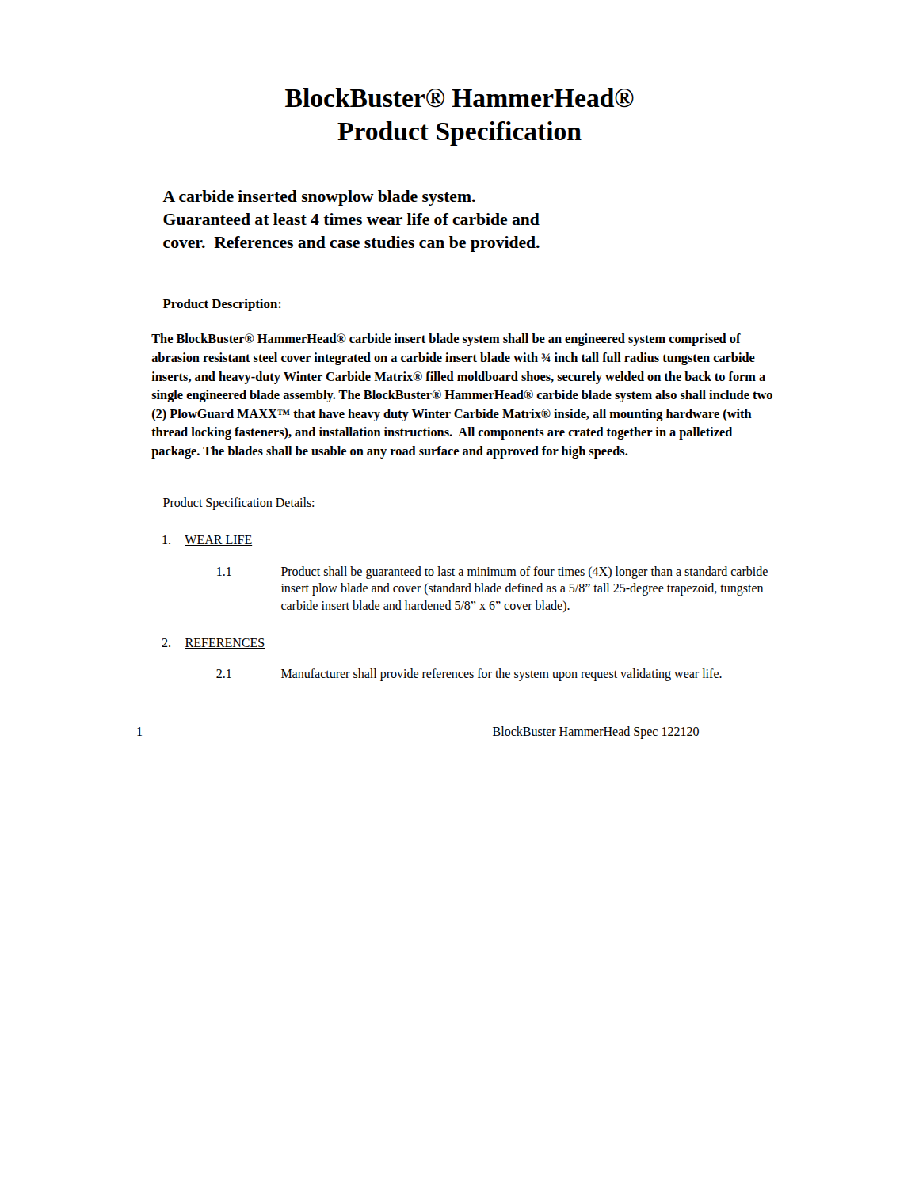BlockBuster® HammerHead®
Product Specification
A carbide inserted snowplow blade system.
Guaranteed at least 4 times wear life of carbide and
cover. References and case studies can be provided.
Product Description:
The BlockBuster® HammerHead® carbide insert blade system shall be an engineered system comprised of abrasion resistant steel cover integrated on a carbide insert blade with ¾ inch tall full radius tungsten carbide inserts, and heavy-duty Winter Carbide Matrix® filled moldboard shoes, securely welded on the back to form a single engineered blade assembly. The BlockBuster® HammerHead® carbide blade system also shall include two (2) PlowGuard MAXX™ that have heavy duty Winter Carbide Matrix® inside, all mounting hardware (with thread locking fasteners), and installation instructions. All components are crated together in a palletized package. The blades shall be usable on any road surface and approved for high speeds.
Product Specification Details:
WEAR LIFE
1.1 Product shall be guaranteed to last a minimum of four times (4X) longer than a standard carbide insert plow blade and cover (standard blade defined as a 5/8” tall 25-degree trapezoid, tungsten carbide insert blade and hardened 5/8” x 6” cover blade).
REFERENCES
2.1 Manufacturer shall provide references for the system upon request validating wear life.
1 BlockBuster HammerHead Spec 122120